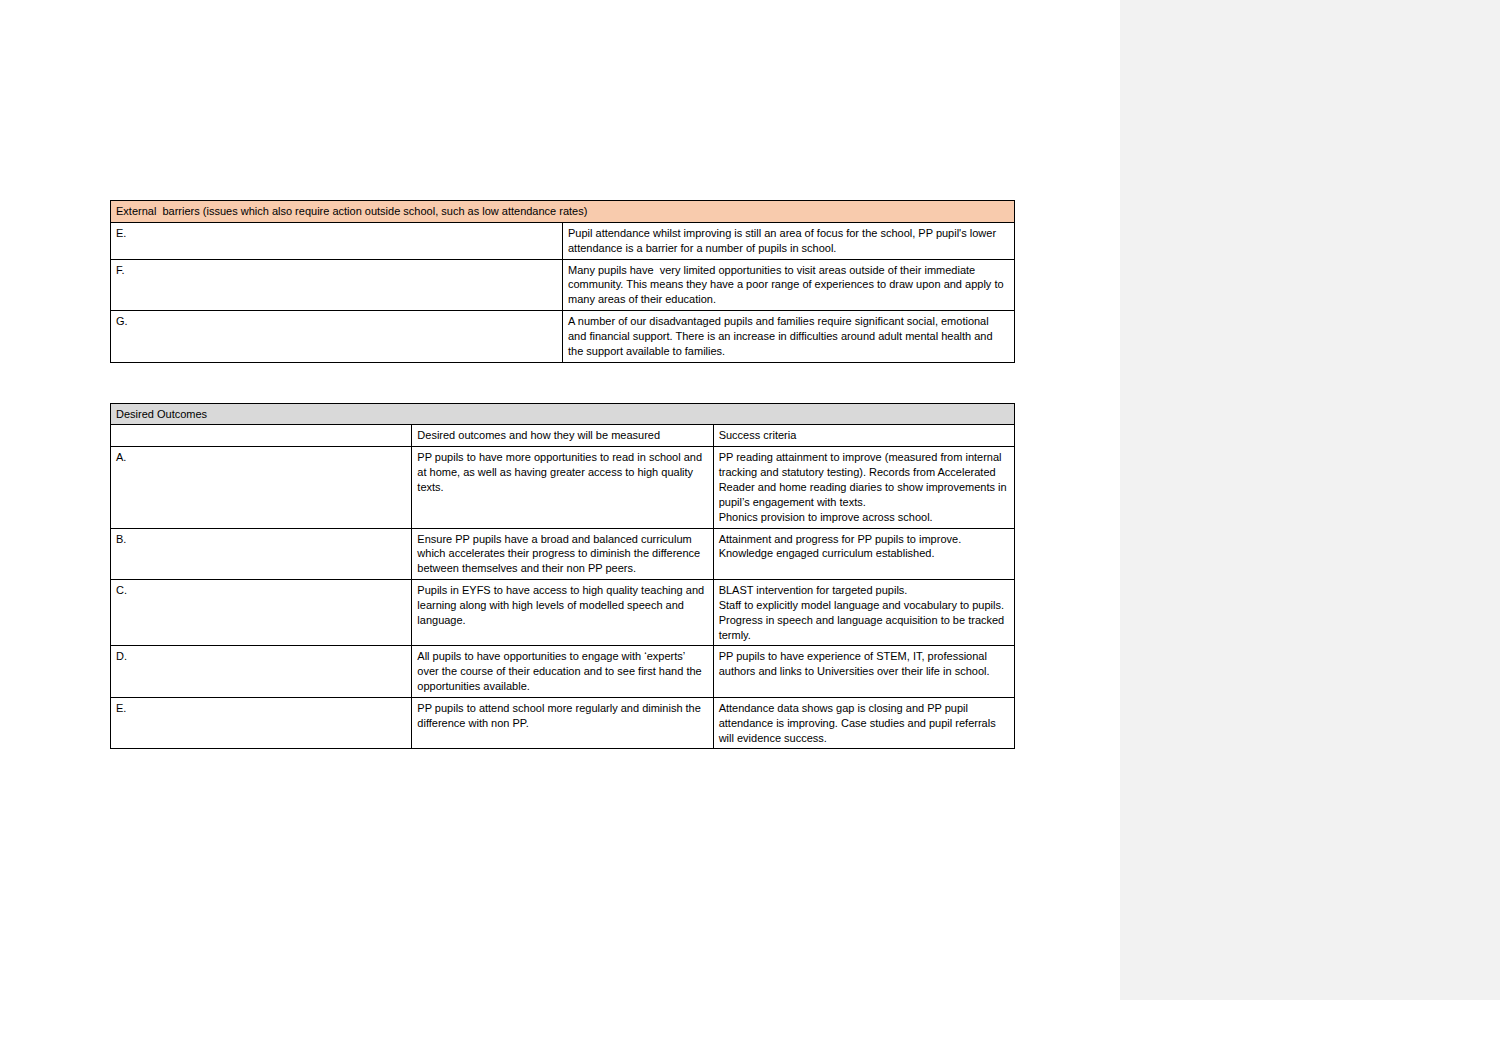| External barriers (issues which also require action outside school, such as low attendance rates) |
| E. | Pupil attendance whilst improving is still an area of focus for the school, PP pupil's lower attendance is a barrier for a number of pupils in school. |
| F. | Many pupils have very limited opportunities to visit areas outside of their immediate community. This means they have a poor range of experiences to draw upon and apply to many areas of their education. |
| G. | A number of our disadvantaged pupils and families require significant social, emotional and financial support. There is an increase in difficulties around adult mental health and the support available to families. |
| Desired Outcomes |
| | Desired outcomes and how they will be measured | Success criteria |
| A. | PP pupils to have more opportunities to read in school and at home, as well as having greater access to high quality texts. | PP reading attainment to improve (measured from internal tracking and statutory testing). Records from Accelerated Reader and home reading diaries to show improvements in pupil’s engagement with texts. Phonics provision to improve across school. |
| B. | Ensure PP pupils have a broad and balanced curriculum which accelerates their progress to diminish the difference between themselves and their non PP peers. | Attainment and progress for PP pupils to improve. Knowledge engaged curriculum established. |
| C. | Pupils in EYFS to have access to high quality teaching and learning along with high levels of modelled speech and language. | BLAST intervention for targeted pupils. Staff to explicitly model language and vocabulary to pupils. Progress in speech and language acquisition to be tracked termly. |
| D. | All pupils to have opportunities to engage with ‘experts’ over the course of their education and to see first hand the opportunities available. | PP pupils to have experience of STEM, IT, professional authors and links to Universities over their life in school. |
| E. | PP pupils to attend school more regularly and diminish the difference with non PP. | Attendance data shows gap is closing and PP pupil attendance is improving. Case studies and pupil referrals will evidence success. |